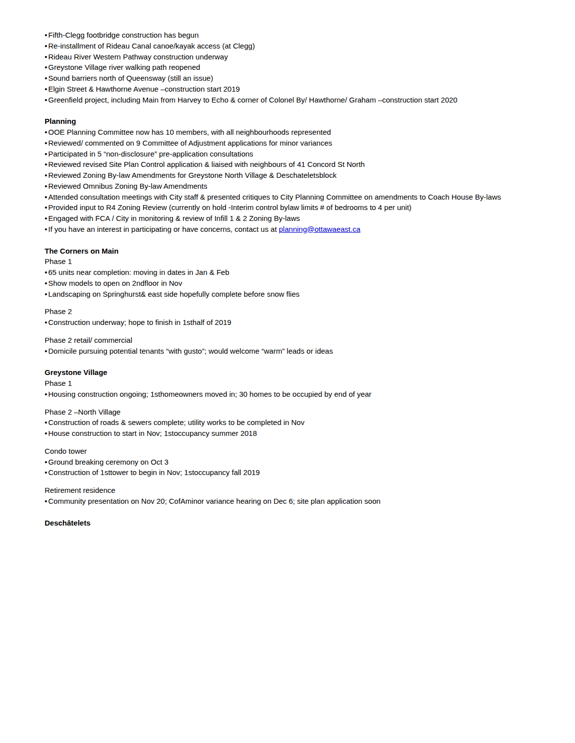Fifth-Clegg footbridge construction has begun
Re-installment of Rideau Canal canoe/kayak access (at Clegg)
Rideau River Western Pathway construction underway
Greystone Village river walking path reopened
Sound barriers north of Queensway (still an issue)
Elgin Street & Hawthorne Avenue –construction start 2019
Greenfield project, including Main from Harvey to Echo & corner of Colonel By/ Hawthorne/ Graham –construction start 2020
Planning
OOE Planning Committee now has 10 members, with all neighbourhoods represented
Reviewed/ commented on 9 Committee of Adjustment applications for minor variances
Participated in 5 “non-disclosure” pre-application consultations
Reviewed revised Site Plan Control application & liaised with neighbours of 41 Concord St North
Reviewed Zoning By-law Amendments for Greystone North Village & Deschateletsblock
Reviewed Omnibus Zoning By-law Amendments
Attended consultation meetings with City staff & presented critiques to City Planning Committee on amendments to Coach House By-laws
Provided input to R4 Zoning Review (currently on hold -Interim control bylaw limits # of bedrooms to 4 per unit)
Engaged with FCA / City in monitoring & review of Infill 1 & 2 Zoning By-laws
If you have an interest in participating or have concerns, contact us at planning@ottawaeast.ca
The Corners on Main
Phase 1
65 units near completion: moving in dates in Jan & Feb
Show models to open on 2ndfloor in Nov
Landscaping on Springhurst& east side hopefully complete before snow flies
Phase 2
Construction underway; hope to finish in 1sthalf of 2019
Phase 2 retail/ commercial
Domicile pursuing potential tenants “with gusto”; would welcome “warm” leads or ideas
Greystone Village
Phase 1
Housing construction ongoing; 1sthomeowners moved in; 30 homes to be occupied by end of year
Phase 2 –North Village
Construction of roads & sewers complete; utility works to be completed in Nov
House construction to start in Nov; 1stoccupancy summer 2018
Condo tower
Ground breaking ceremony on Oct 3
Construction of 1sttower to begin in Nov; 1stoccupancy fall 2019
Retirement residence
Community presentation on Nov 20; CofAminor variance hearing on Dec 6; site plan application soon
Deschâtelets